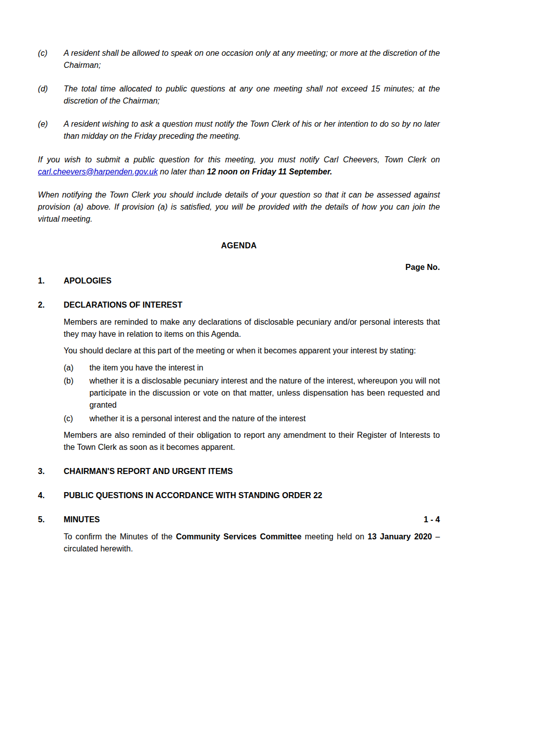(c)
A resident shall be allowed to speak on one occasion only at any meeting; or more at the discretion of the Chairman;
(d)
The total time allocated to public questions at any one meeting shall not exceed 15 minutes; at the discretion of the Chairman;
(e)
A resident wishing to ask a question must notify the Town Clerk of his or her intention to do so by no later than midday on the Friday preceding the meeting.
If you wish to submit a public question for this meeting, you must notify Carl Cheevers, Town Clerk on carl.cheevers@harpenden.gov.uk no later than 12 noon on Friday 11 September.
When notifying the Town Clerk you should include details of your question so that it can be assessed against provision (a) above. If provision (a) is satisfied, you will be provided with the details of how you can join the virtual meeting.
AGENDA
Page No.
1.
Apologies
2.
Declarations of Interest
Members are reminded to make any declarations of disclosable pecuniary and/or personal interests that they may have in relation to items on this Agenda.
You should declare at this part of the meeting or when it becomes apparent your interest by stating:
(a) the item you have the interest in
(b) whether it is a disclosable pecuniary interest and the nature of the interest, whereupon you will not participate in the discussion or vote on that matter, unless dispensation has been requested and granted
(c) whether it is a personal interest and the nature of the interest
Members are also reminded of their obligation to report any amendment to their Register of Interests to the Town Clerk as soon as it becomes apparent.
3.
Chairman's Report and Urgent Items
4.
Public Questions in Accordance with Standing Order 22
5.
Minutes
1 - 4
To confirm the Minutes of the Community Services Committee meeting held on 13 January 2020 – circulated herewith.